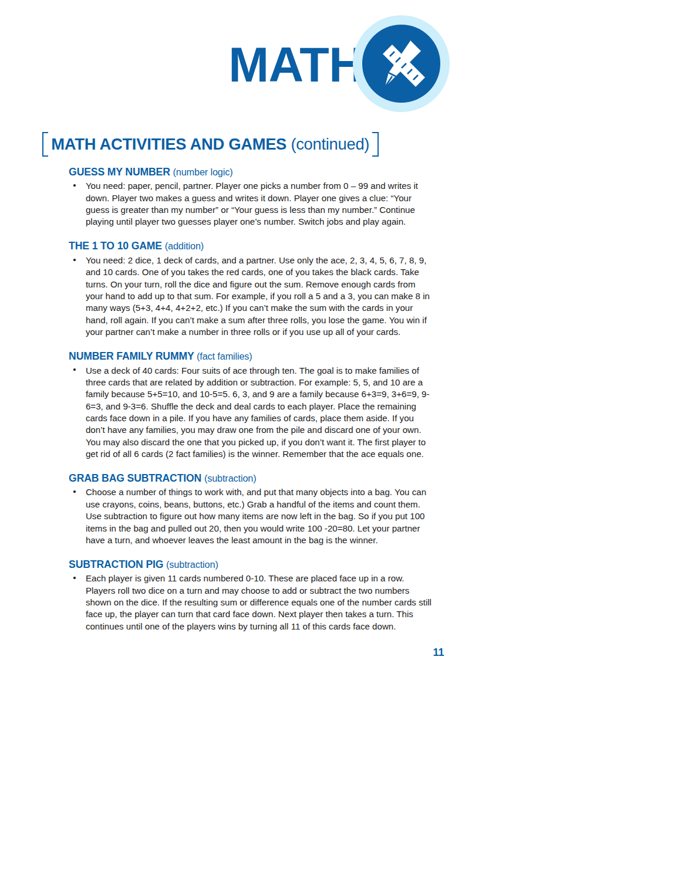MATH
MATH ACTIVITIES AND GAMES (continued)
GUESS MY NUMBER (number logic)
You need: paper, pencil, partner. Player one picks a number from 0 – 99 and writes it down. Player two makes a guess and writes it down. Player one gives a clue: “Your guess is greater than my number” or “Your guess is less than my number.” Continue playing until player two guesses player one’s number. Switch jobs and play again.
THE 1 TO 10 GAME (addition)
You need: 2 dice, 1 deck of cards, and a partner. Use only the ace, 2, 3, 4, 5, 6, 7, 8, 9, and 10 cards. One of you takes the red cards, one of you takes the black cards. Take turns. On your turn, roll the dice and figure out the sum. Remove enough cards from your hand to add up to that sum. For example, if you roll a 5 and a 3, you can make 8 in many ways (5+3, 4+4, 4+2+2, etc.) If you can’t make the sum with the cards in your hand, roll again. If you can’t make a sum after three rolls, you lose the game. You win if your partner can’t make a number in three rolls or if you use up all of your cards.
NUMBER FAMILY RUMMY (fact families)
Use a deck of 40 cards: Four suits of ace through ten. The goal is to make families of three cards that are related by addition or subtraction. For example: 5, 5, and 10 are a family because 5+5=10, and 10-5=5. 6, 3, and 9 are a family because 6+3=9, 3+6=9, 9-6=3, and 9-3=6. Shuffle the deck and deal cards to each player. Place the remaining cards face down in a pile. If you have any families of cards, place them aside. If you don’t have any families, you may draw one from the pile and discard one of your own. You may also discard the one that you picked up, if you don’t want it. The first player to get rid of all 6 cards (2 fact families) is the winner. Remember that the ace equals one.
GRAB BAG SUBTRACTION (subtraction)
Choose a number of things to work with, and put that many objects into a bag. You can use crayons, coins, beans, buttons, etc.) Grab a handful of the items and count them. Use subtraction to figure out how many items are now left in the bag. So if you put 100 items in the bag and pulled out 20, then you would write 100 -20=80. Let your partner have a turn, and whoever leaves the least amount in the bag is the winner.
SUBTRACTION PIG (subtraction)
Each player is given 11 cards numbered 0-10. These are placed face up in a row. Players roll two dice on a turn and may choose to add or subtract the two numbers shown on the dice. If the resulting sum or difference equals one of the number cards still face up, the player can turn that card face down. Next player then takes a turn. This continues until one of the players wins by turning all 11 of this cards face down.
11